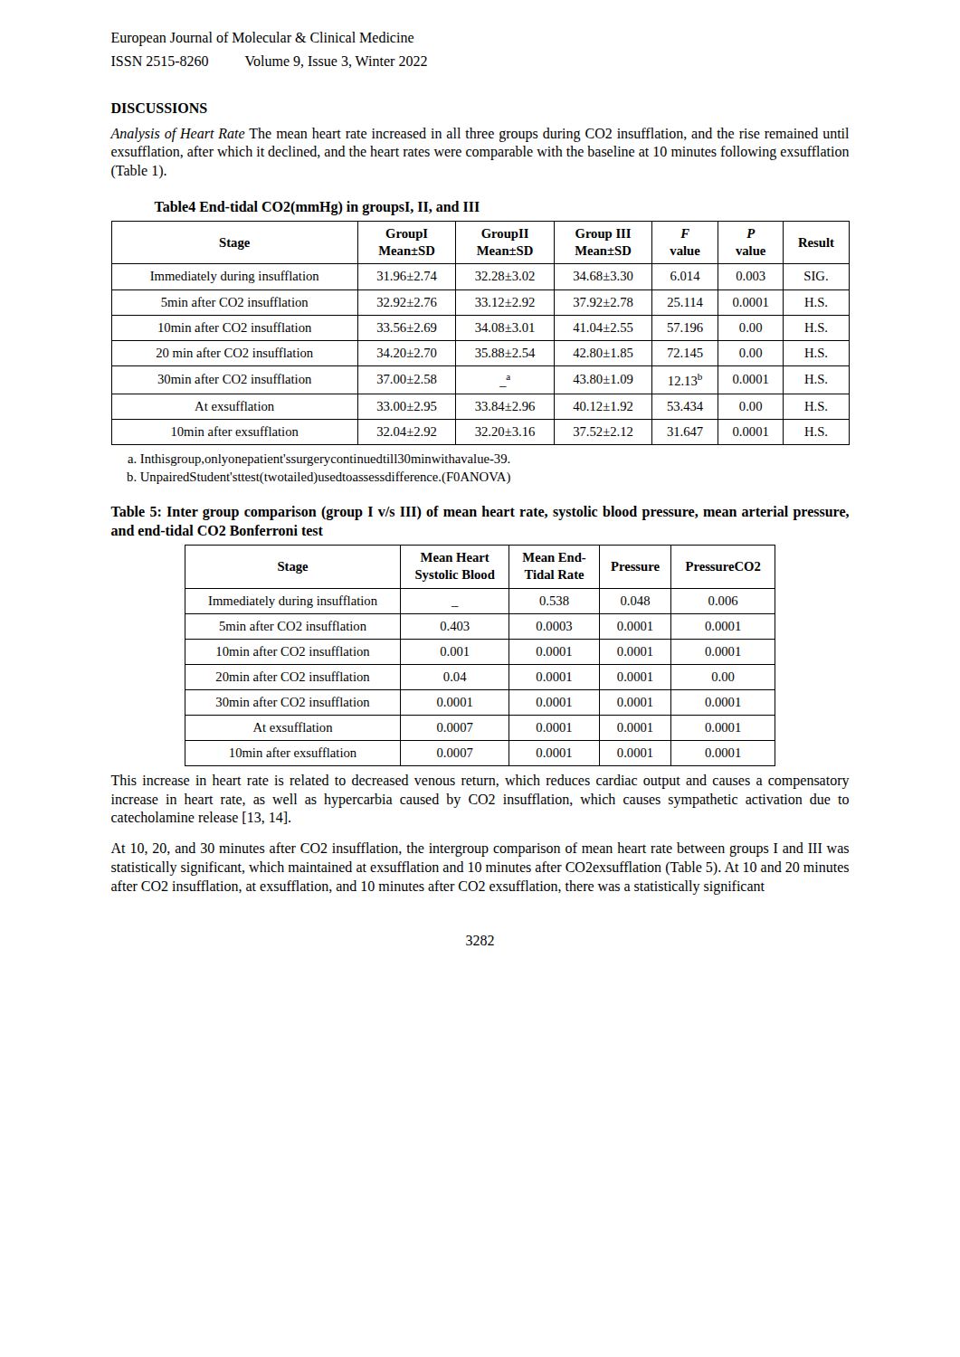European Journal of Molecular & Clinical Medicine
ISSN 2515-8260 Volume 9, Issue 3, Winter 2022
Discussions
Analysis of Heart Rate The mean heart rate increased in all three groups during CO2 insufflation, and the rise remained until exsufflation, after which it declined, and the heart rates were comparable with the baseline at 10 minutes following exsufflation (Table 1).
Table4 End-tidal CO2(mmHg) in groupsI, II, and III
| Stage | GroupI Mean±SD | GroupII Mean±SD | Group III Mean±SD | F value | P value | Result |
| --- | --- | --- | --- | --- | --- | --- |
| Immediately during insufflation | 31.96±2.74 | 32.28±3.02 | 34.68±3.30 | 6.014 | 0.003 | SIG. |
| 5min after CO2 insufflation | 32.92±2.76 | 33.12±2.92 | 37.92±2.78 | 25.114 | 0.0001 | H.S. |
| 10min after CO2 insufflation | 33.56±2.69 | 34.08±3.01 | 41.04±2.55 | 57.196 | 0.00 | H.S. |
| 20 min after CO2 insufflation | 34.20±2.70 | 35.88±2.54 | 42.80±1.85 | 72.145 | 0.00 | H.S. |
| 30min after CO2 insufflation | 37.00±2.58 | _ a | 43.80±1.09 | 12.13 b | 0.0001 | H.S. |
| At exsufflation | 33.00±2.95 | 33.84±2.96 | 40.12±1.92 | 53.434 | 0.00 | H.S. |
| 10min after exsufflation | 32.04±2.92 | 32.20±3.16 | 37.52±2.12 | 31.647 | 0.0001 | H.S. |
Inthisgroup,onlyonepatient'ssurgerycontinuedtill30minwithavalue-39.
UnpairedStudent'sttest(twotailed)usedtoassessdifference.(F0ANOVA)
Table 5: Inter group comparison (group I v/s III) of mean heart rate, systolic blood pressure, mean arterial pressure, and end-tidal CO2 Bonferroni test
| Stage | Mean Heart Systolic Blood | Mean End- Tidal Rate | Pressure | PressureCO2 |
| --- | --- | --- | --- | --- |
| Immediately during insufflation | _ | 0.538 | 0.048 | 0.006 |
| 5min after CO2 insufflation | 0.403 | 0.0003 | 0.0001 | 0.0001 |
| 10min after CO2 insufflation | 0.001 | 0.0001 | 0.0001 | 0.0001 |
| 20min after CO2 insufflation | 0.04 | 0.0001 | 0.0001 | 0.00 |
| 30min after CO2 insufflation | 0.0001 | 0.0001 | 0.0001 | 0.0001 |
| At exsufflation | 0.0007 | 0.0001 | 0.0001 | 0.0001 |
| 10min after exsufflation | 0.0007 | 0.0001 | 0.0001 | 0.0001 |
This increase in heart rate is related to decreased venous return, which reduces cardiac output and causes a compensatory increase in heart rate, as well as hypercarbia caused by CO2 insufflation, which causes sympathetic activation due to catecholamine release [13, 14].
At 10, 20, and 30 minutes after CO2 insufflation, the intergroup comparison of mean heart rate between groups I and III was statistically significant, which maintained at exsufflation and 10 minutes after CO2exsufflation (Table 5). At 10 and 20 minutes after CO2 insufflation, at exsufflation, and 10 minutes after CO2 exsufflation, there was a statistically significant
3282